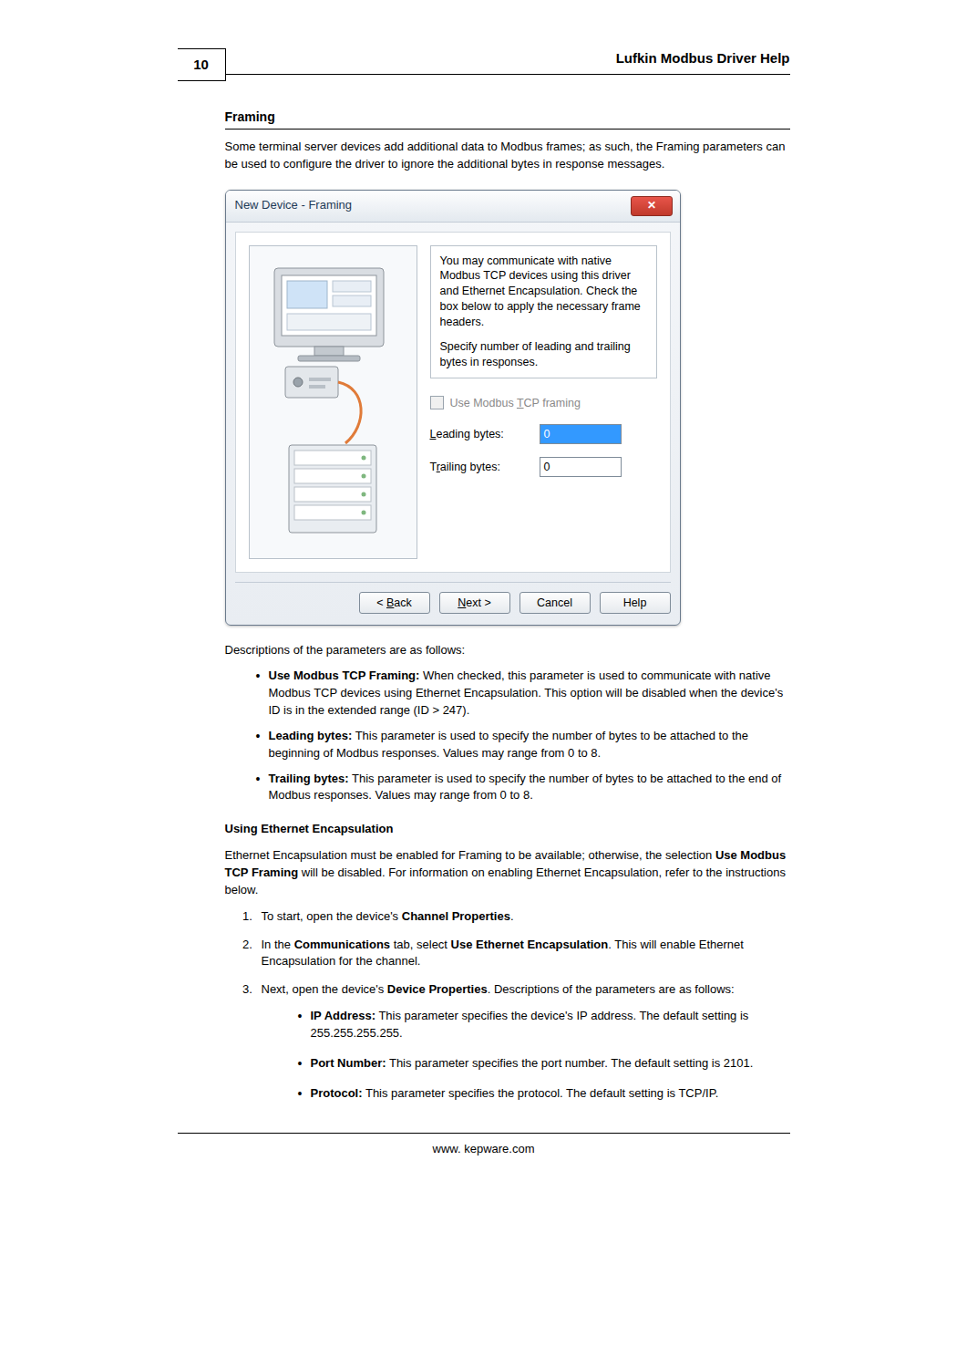10
Lufkin Modbus Driver Help
Framing
Some terminal server devices add additional data to Modbus frames; as such, the Framing parameters can be used to configure the driver to ignore the additional bytes in response messages.
New Device - Framing
✕
You may communicate with native Modbus TCP devices using this driver and Ethernet Encapsulation. Check the box below to apply the necessary frame headers.
Specify number of leading and trailing bytes in responses.
Use Modbus TCP framing
Leading bytes:
0
Trailing bytes:
0
< Back
Next >
Cancel
Help
Descriptions of the parameters are as follows:
Use Modbus TCP Framing: When checked, this parameter is used to communicate with native Modbus TCP devices using Ethernet Encapsulation. This option will be disabled when the device's ID is in the extended range (ID > 247).
Leading bytes: This parameter is used to specify the number of bytes to be attached to the beginning of Modbus responses. Values may range from 0 to 8.
Trailing bytes: This parameter is used to specify the number of bytes to be attached to the end of Modbus responses. Values may range from 0 to 8.
Using Ethernet Encapsulation
Ethernet Encapsulation must be enabled for Framing to be available; otherwise, the selection Use Modbus TCP Framing will be disabled. For information on enabling Ethernet Encapsulation, refer to the instructions below.
To start, open the device's Channel Properties.
In the Communications tab, select Use Ethernet Encapsulation. This will enable Ethernet Encapsulation for the channel.
Next, open the device's Device Properties. Descriptions of the parameters are as follows:
IP Address: This parameter specifies the device's IP address. The default setting is 255.255.255.255.
Port Number: This parameter specifies the port number. The default setting is 2101.
Protocol: This parameter specifies the protocol. The default setting is TCP/IP.
www. kepware.com